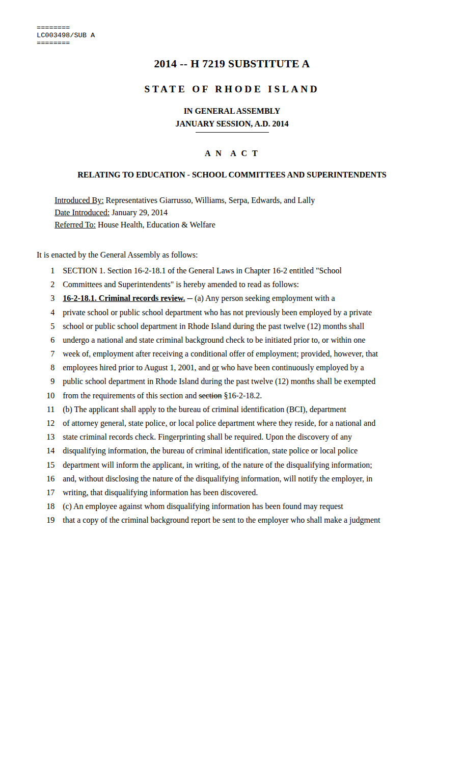========
LC003498/SUB A
========
2014 -- H 7219 SUBSTITUTE A
STATE OF RHODE ISLAND
IN GENERAL ASSEMBLY
JANUARY SESSION, A.D. 2014
A N A C T
RELATING TO EDUCATION - SCHOOL COMMITTEES AND SUPERINTENDENTS
Introduced By: Representatives Giarrusso, Williams, Serpa, Edwards, and Lally
Date Introduced: January 29, 2014
Referred To: House Health, Education & Welfare
It is enacted by the General Assembly as follows:
SECTION 1. Section 16-2-18.1 of the General Laws in Chapter 16-2 entitled "School
Committees and Superintendents" is hereby amended to read as follows:
16-2-18.1. Criminal records review. -- (a) Any person seeking employment with a
private school or public school department who has not previously been employed by a private
school or public school department in Rhode Island during the past twelve (12) months shall
undergo a national and state criminal background check to be initiated prior to, or within one
week of, employment after receiving a conditional offer of employment; provided, however, that
employees hired prior to August 1, 2001, and or who have been continuously employed by a
public school department in Rhode Island during the past twelve (12) months shall be exempted
from the requirements of this section and section §16-2-18.2.
(b) The applicant shall apply to the bureau of criminal identification (BCI), department
of attorney general, state police, or local police department where they reside, for a national and
state criminal records check. Fingerprinting shall be required. Upon the discovery of any
disqualifying information, the bureau of criminal identification, state police or local police
department will inform the applicant, in writing, of the nature of the disqualifying information;
and, without disclosing the nature of the disqualifying information, will notify the employer, in
writing, that disqualifying information has been discovered.
(c) An employee against whom disqualifying information has been found may request
that a copy of the criminal background report be sent to the employer who shall make a judgment